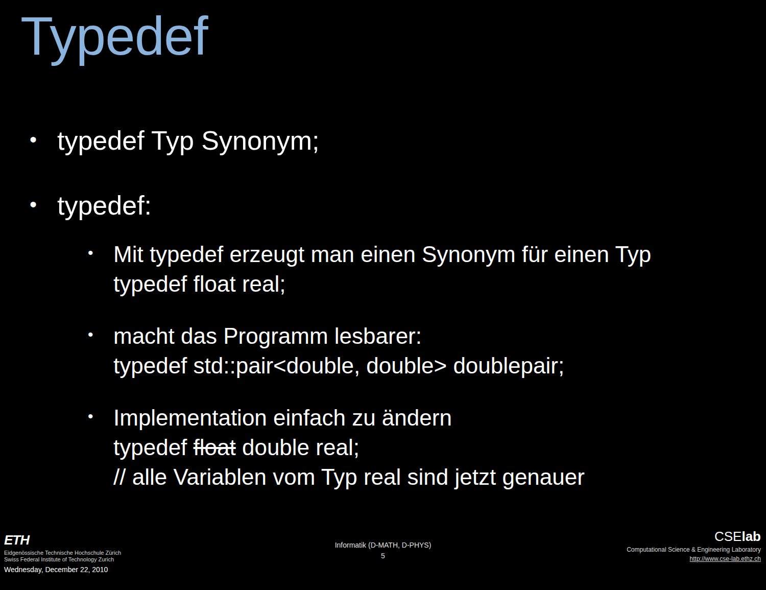Typedef
typedef Typ Synonym;
typedef:
Mit typedef erzeugt man einen Synonym für einen Typ
typedef float real;
macht das Programm lesbarer:
typedef std::pair<double, double> doublepair;
Implementation einfach zu ändern
typedef float double real;
// alle Variablen vom Typ real sind jetzt genauer
ETH Eidgenössische Technische Hochschule Zürich Swiss Federal Institute of Technology Zurich
Informatik (D-MATH, D-PHYS)
5
CSElab Computational Science & Engineering Laboratory http://www.cse-lab.ethz.ch
Wednesday, December 22, 2010